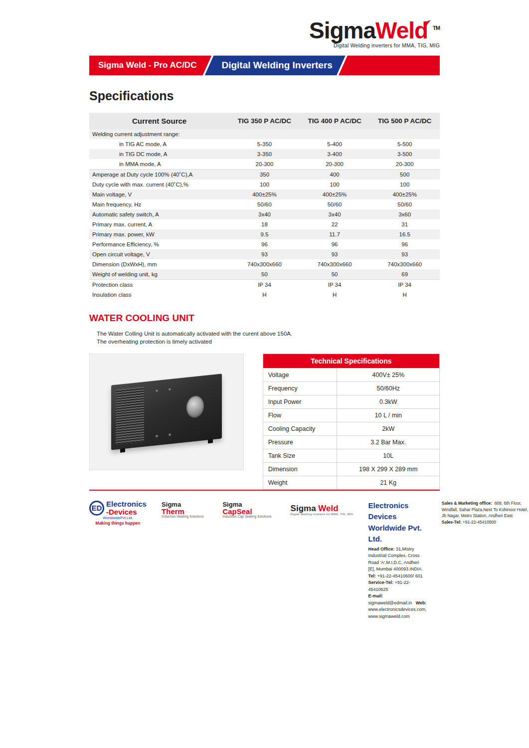Sigma Weld TM
Digital Welding inverters for MMA, TIG, MIG
Sigma Weld - Pro AC/DC
Digital Welding Inverters
Specifications
| Current Source | TIG 350 P AC/DC | TIG 400 P AC/DC | TIG 500 P AC/DC |
| --- | --- | --- | --- |
| Welding current adjustment range: | | | |
| in TIG AC mode, A | 5-350 | 5-400 | 5-500 |
| in TIG DC mode, A | 3-350 | 3-400 | 3-500 |
| in MMA mode, A | 20-300 | 20-300 | 20-300 |
| Amperage at Duty cycle 100% (40˚C),A | 350 | 400 | 500 |
| Duty cycle with max. current (40˚C),% | 100 | 100 | 100 |
| Main voltage, V | 400±25% | 400±25% | 400±25% |
| Main frequency, Hz | 50/60 | 50/60 | 50/60 |
| Automatic safety switch, A | 3x40 | 3x40 | 3x60 |
| Primary max. current, A | 18 | 22 | 31 |
| Primary max. power, kW | 9.5 | 11.7 | 16.5 |
| Performance Efficiency, % | 96 | 96 | 96 |
| Open circuit voltage, V | 93 | 93 | 93 |
| Dimension (DxWxH), mm | 740x300x660 | 740x300x660 | 740x300x660 |
| Weight of welding unit, kg | 50 | 50 | 69 |
| Protection class | IP 34 | IP 34 | IP 34 |
| Insulation class | H | H | H |
WATER COOLING UNIT
The Water Colling Unit is automatically activated with the curent above 150A.
The overheating protection is timely activated
| Technical Specifications |
| --- |
| Voltage | 400V± 25% |
| Frequency | 50/60Hz |
| Input Power | 0.3kW |
| Flow | 10 L / min |
| Cooling Capacity | 2kW |
| Pressure | 3.2 Bar Max. |
| Tank Size | 10L |
| Dimension | 198 X 299 X 289 mm |
| Weight | 21 Kg |
ED
Electronics
-Devices
WorldwidePvt.Ltd.
Making things happen
Sigma
Therm
Induction Heating Solutions
Sigma
CapSeal
Induction Cap Sealing Solutions
Sigma Weld
Digital Welding Inverters for MMA, TIG, MIG
Electronics Devices Worldwide Pvt. Ltd.
Head Office: 31,Mistry Industrial Complex, Cross Road 'A',M.I.D.C, Andheri [E], Mumbai 400093.INDIA.
Tel: +91-22-45410600/ 601 Service-Tel: +91-22-45410625
E-mail: sigmaweld@edmail.in Web: www.electronicsdevices.com, www.sigmaweld.com
Sales & Marketing office: 608, 6th Floor,
Windfall, Sahar Plaza,Next To Kohinoor Hotel,
Jb Nagar, Metro Station, Andheri East
Sales-Tel: +91-22-45410500